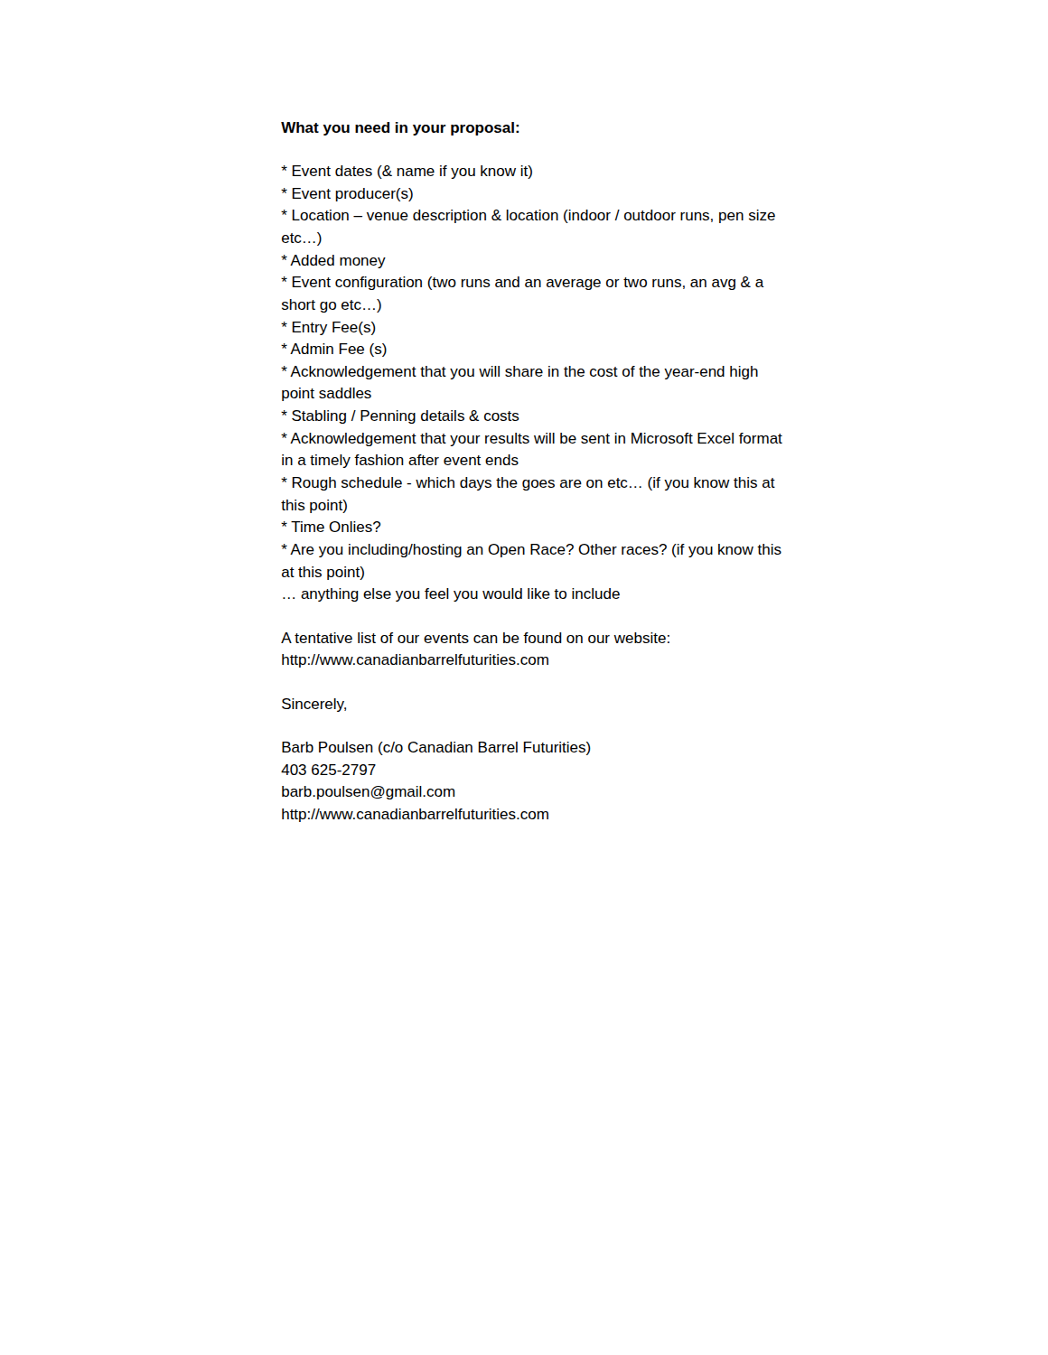What you need in your proposal:
* Event dates (& name if you know it)
* Event producer(s)
* Location – venue description & location (indoor / outdoor runs, pen size etc…)
* Added money
* Event configuration (two runs and an average or two runs, an avg & a short go etc…)
* Entry Fee(s)
* Admin Fee (s)
* Acknowledgement that you will share in the cost of the year-end high point saddles
* Stabling / Penning details & costs
* Acknowledgement that your results will be sent in Microsoft Excel format in a timely fashion after event ends
* Rough schedule - which days the goes are on etc… (if you know this at this point)
* Time Onlies?
* Are you including/hosting an Open Race? Other races? (if you know this at this point)
… anything else you feel you would like to include
A tentative list of our events can be found on our website:
http://www.canadianbarrelfuturities.com
Sincerely,
Barb Poulsen (c/o Canadian Barrel Futurities)
403 625-2797
barb.poulsen@gmail.com
http://www.canadianbarrelfuturities.com